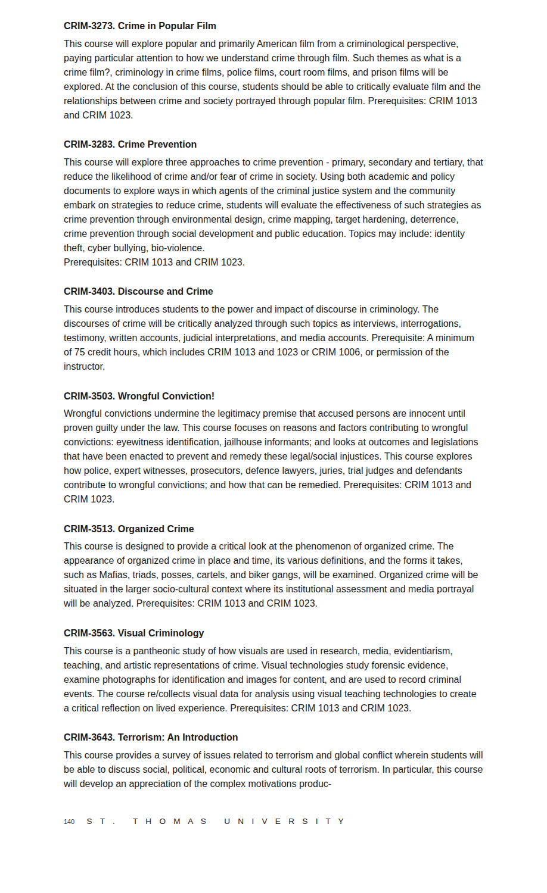CRIM-3273. Crime in Popular Film
This course will explore popular and primarily American film from a criminological perspective, paying particular attention to how we understand crime through film. Such themes as what is a crime film?, criminology in crime films, police films, court room films, and prison films will be explored. At the conclusion of this course, students should be able to critically evaluate film and the relationships between crime and society portrayed through popular film. Prerequisites: CRIM 1013 and CRIM 1023.
CRIM-3283. Crime Prevention
This course will explore three approaches to crime prevention - primary, secondary and tertiary, that reduce the likelihood of crime and/or fear of crime in society. Using both academic and policy documents to explore ways in which agents of the criminal justice system and the community embark on strategies to reduce crime, students will evaluate the effectiveness of such strategies as crime prevention through environmental design, crime mapping, target hardening, deterrence, crime prevention through social development and public education. Topics may include: identity theft, cyber bullying, bio-violence.
Prerequisites: CRIM 1013 and CRIM 1023.
CRIM-3403. Discourse and Crime
This course introduces students to the power and impact of discourse in criminology. The discourses of crime will be critically analyzed through such topics as interviews, interrogations, testimony, written accounts, judicial interpretations, and media accounts. Prerequisite: A minimum of 75 credit hours, which includes CRIM 1013 and 1023 or CRIM 1006, or permission of the instructor.
CRIM-3503. Wrongful Conviction!
Wrongful convictions undermine the legitimacy premise that accused persons are innocent until proven guilty under the law. This course focuses on reasons and factors contributing to wrongful convictions: eyewitness identification, jailhouse informants; and looks at outcomes and legislations that have been enacted to prevent and remedy these legal/social injustices. This course explores how police, expert witnesses, prosecutors, defence lawyers, juries, trial judges and defendants contribute to wrongful convictions; and how that can be remedied. Prerequisites: CRIM 1013 and CRIM 1023.
CRIM-3513. Organized Crime
This course is designed to provide a critical look at the phenomenon of organized crime. The appearance of organized crime in place and time, its various definitions, and the forms it takes, such as Mafias, triads, posses, cartels, and biker gangs, will be examined. Organized crime will be situated in the larger socio-cultural context where its institutional assessment and media portrayal will be analyzed. Prerequisites: CRIM 1013 and CRIM 1023.
CRIM-3563. Visual Criminology
This course is a pantheonic study of how visuals are used in research, media, evidentiarism, teaching, and artistic representations of crime. Visual technologies study forensic evidence, examine photographs for identification and images for content, and are used to record criminal events. The course re/collects visual data for analysis using visual teaching technologies to create a critical reflection on lived experience. Prerequisites: CRIM 1013 and CRIM 1023.
CRIM-3643. Terrorism: An Introduction
This course provides a survey of issues related to terrorism and global conflict wherein students will be able to discuss social, political, economic and cultural roots of terrorism. In particular, this course will develop an appreciation of the complex motivations produc-
140 S T . T H O M A S U N I V E R S I T Y